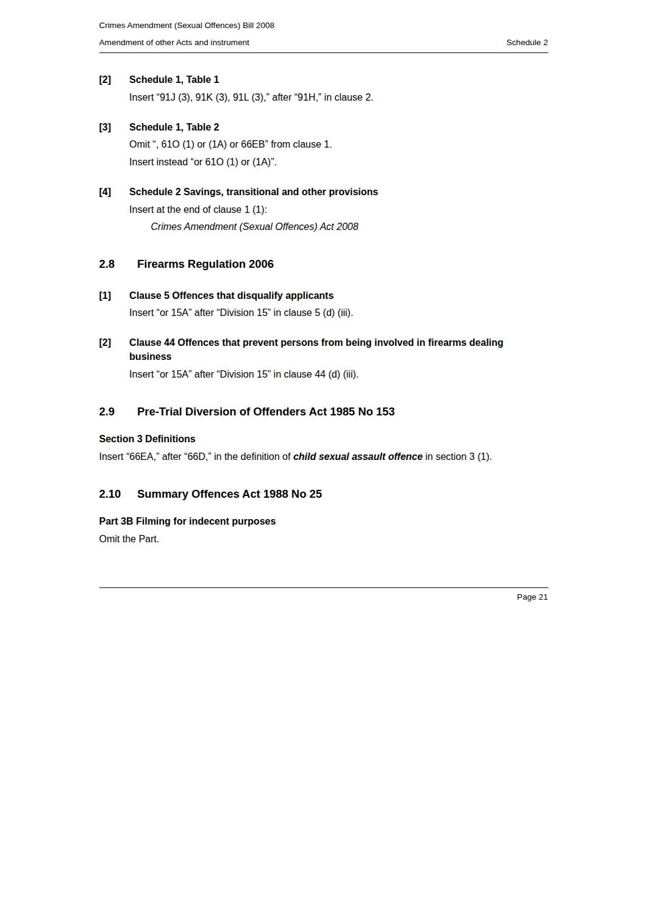Crimes Amendment (Sexual Offences) Bill 2008
Amendment of other Acts and instrument
Schedule 2
[2] Schedule 1, Table 1
Insert “91J (3), 91K (3), 91L (3),” after “91H,” in clause 2.
[3] Schedule 1, Table 2
Omit “, 61O (1) or (1A) or 66EB” from clause 1.
Insert instead “or 61O (1) or (1A)”.
[4] Schedule 2 Savings, transitional and other provisions
Insert at the end of clause 1 (1):
Crimes Amendment (Sexual Offences) Act 2008
2.8 Firearms Regulation 2006
[1] Clause 5 Offences that disqualify applicants
Insert “or 15A” after “Division 15” in clause 5 (d) (iii).
[2] Clause 44 Offences that prevent persons from being involved in firearms dealing business
Insert “or 15A” after “Division 15” in clause 44 (d) (iii).
2.9 Pre-Trial Diversion of Offenders Act 1985 No 153
Section 3 Definitions
Insert “66EA,” after “66D,” in the definition of child sexual assault offence in section 3 (1).
2.10 Summary Offences Act 1988 No 25
Part 3B Filming for indecent purposes
Omit the Part.
Page 21